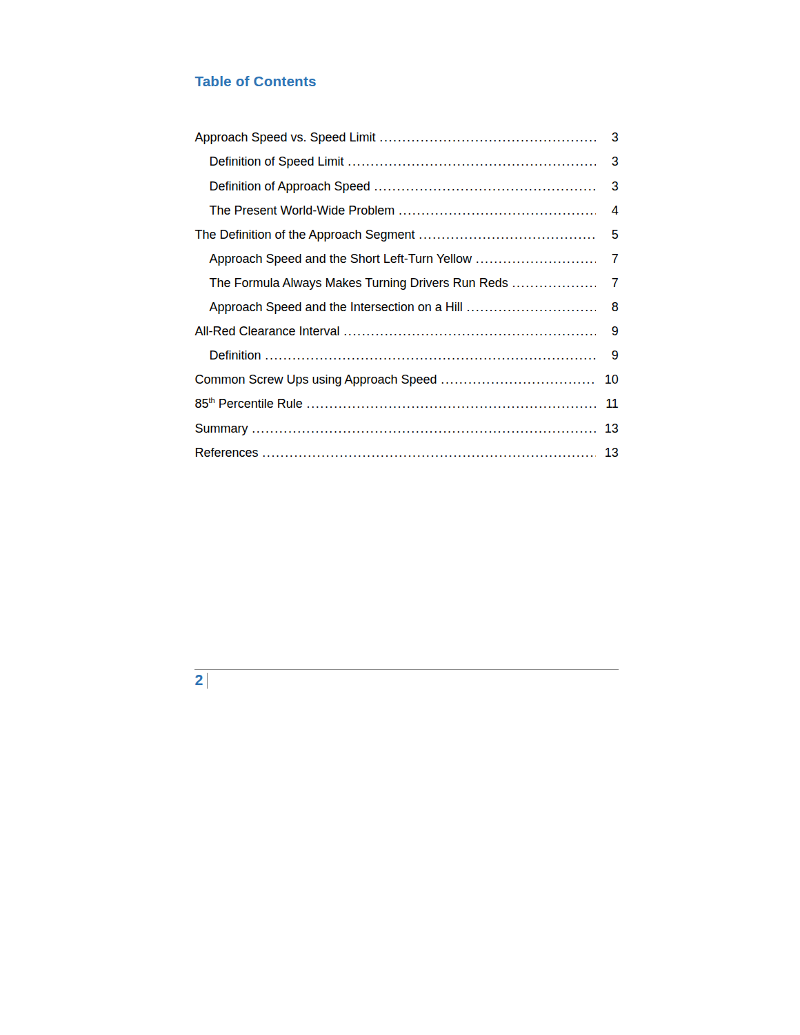Table of Contents
Approach Speed vs. Speed Limit ........................................................................... 3
Definition of Speed Limit ................................................................................... 3
Definition of Approach Speed .......................................................................... 3
The Present World-Wide Problem ..................................................................... 4
The Definition of the Approach Segment ............................................................ 5
Approach Speed and the Short Left-Turn Yellow ............................................... 7
The Formula Always Makes Turning Drivers Run Reds ........................................ 7
Approach Speed and the Intersection on a Hill ................................................... 8
All-Red Clearance Interval ....................................................................................... 9
Definition ......................................................................................................... 9
Common Screw Ups using Approach Speed ......................................................... 10
85th Percentile Rule ........................................................................................... 11
Summary ....................................................................................................... 13
References .................................................................................................... 13
2